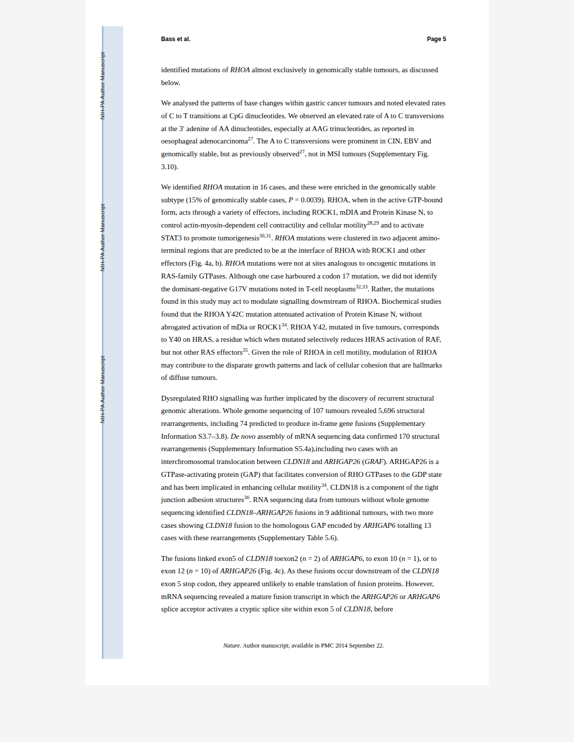NIH-PA Author Manuscript
NIH-PA Author Manuscript
NIH-PA Author Manuscript
Bass et al. Page 5
identified mutations of RHOA almost exclusively in genomically stable tumours, as discussed below.
We analysed the patterns of base changes within gastric cancer tumours and noted elevated rates of C to T transitions at CpG dinucleotides. We observed an elevated rate of A to C transversions at the 3′ adenine of AA dinucleotides, especially at AAG trinucleotides, as reported in oesophageal adenocarcinoma27. The A to C transversions were prominent in CIN, EBV and genomically stable, but as previously observed27, not in MSI tumours (Supplementary Fig. 3.10).
We identified RHOA mutation in 16 cases, and these were enriched in the genomically stable subtype (15% of genomically stable cases, P = 0.0039). RHOA, when in the active GTP-bound form, acts through a variety of effectors, including ROCK1, mDIA and Protein Kinase N, to control actin-myosin-dependent cell contractility and cellular motility28,29 and to activate STAT3 to promote tumorigenesis30,31. RHOA mutations were clustered in two adjacent amino-terminal regions that are predicted to be at the interface of RHOA with ROCK1 and other effectors (Fig. 4a, b). RHOA mutations were not at sites analogous to oncogenic mutations in RAS-family GTPases. Although one case harboured a codon 17 mutation, we did not identify the dominant-negative G17V mutations noted in T-cell neoplasms32,33. Rather, the mutations found in this study may act to modulate signalling downstream of RHOA. Biochemical studies found that the RHOA Y42C mutation attenuated activation of Protein Kinase N, without abrogated activation of mDia or ROCK134. RHOA Y42, mutated in five tumours, corresponds to Y40 on HRAS, a residue which when mutated selectively reduces HRAS activation of RAF, but not other RAS effectors35. Given the role of RHOA in cell motility, modulation of RHOA may contribute to the disparate growth patterns and lack of cellular cohesion that are hallmarks of diffuse tumours.
Dysregulated RHO signalling was further implicated by the discovery of recurrent structural genomic alterations. Whole genome sequencing of 107 tumours revealed 5,696 structural rearrangements, including 74 predicted to produce in-frame gene fusions (Supplementary Information S3.7–3.8). De novo assembly of mRNA sequencing data confirmed 170 structural rearrangements (Supplementary Information S5.4a),including two cases with an interchromosomal translocation between CLDN18 and ARHGAP26 (GRAF). ARHGAP26 is a GTPase-activating protein (GAP) that facilitates conversion of RHO GTPases to the GDP state and has been implicated in enhancing cellular motility34. CLDN18 is a component of the tight junction adhesion structures36. RNA sequencing data from tumours without whole genome sequencing identified CLDN18–ARHGAP26 fusions in 9 additional tumours, with two more cases showing CLDN18 fusion to the homologous GAP encoded by ARHGAP6 totalling 13 cases with these rearrangements (Supplementary Table 5.6).
The fusions linked exon5 of CLDN18 toexon2 (n = 2) of ARHGAP6, to exon 10 (n = 1), or to exon 12 (n = 10) of ARHGAP26 (Fig. 4c). As these fusions occur downstream of the CLDN18 exon 5 stop codon, they appeared unlikely to enable translation of fusion proteins. However, mRNA sequencing revealed a mature fusion transcript in which the ARHGAP26 or ARHGAP6 splice acceptor activates a cryptic splice site within exon 5 of CLDN18, before
Nature. Author manuscript; available in PMC 2014 September 22.